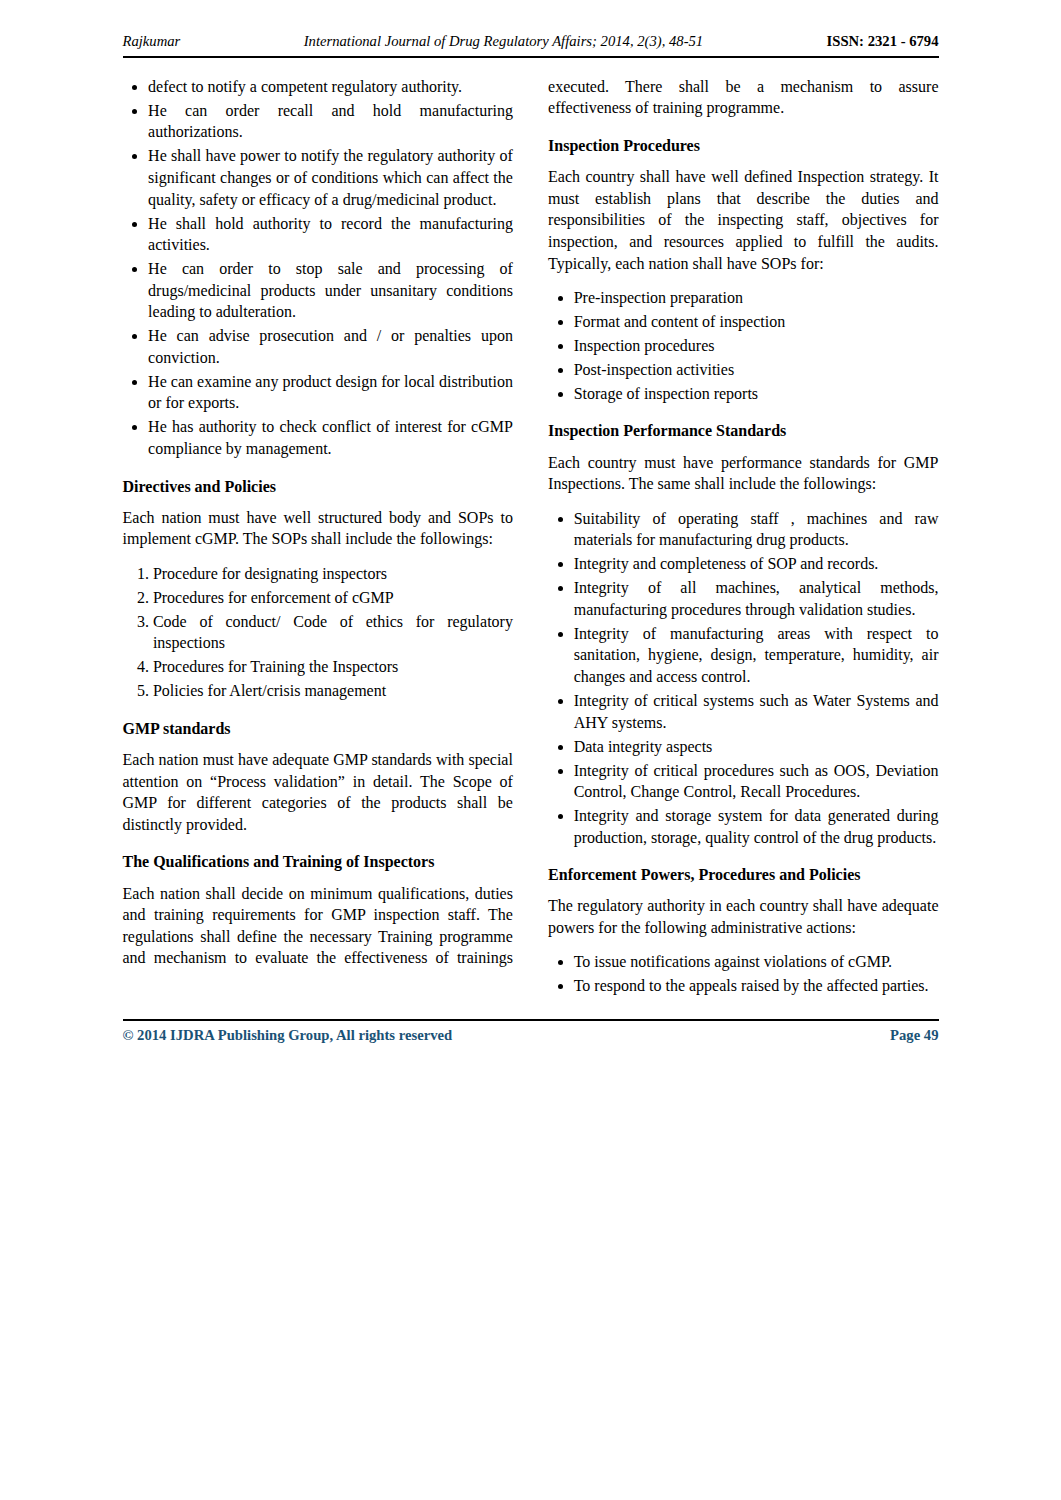Rajkumar International Journal of Drug Regulatory Affairs; 2014, 2(3), 48-51 ISSN: 2321 - 6794
defect to notify a competent regulatory authority.
He can order recall and hold manufacturing authorizations.
He shall have power to notify the regulatory authority of significant changes or of conditions which can affect the quality, safety or efficacy of a drug/medicinal product.
He shall hold authority to record the manufacturing activities.
He can order to stop sale and processing of drugs/medicinal products under unsanitary conditions leading to adulteration.
He can advise prosecution and / or penalties upon conviction.
He can examine any product design for local distribution or for exports.
He has authority to check conflict of interest for cGMP compliance by management.
Directives and Policies
Each nation must have well structured body and SOPs to implement cGMP. The SOPs shall include the followings:
Procedure for designating inspectors
Procedures for enforcement of cGMP
Code of conduct/ Code of ethics for regulatory inspections
Procedures for Training the Inspectors
Policies for Alert/crisis management
GMP standards
Each nation must have adequate GMP standards with special attention on “Process validation” in detail. The Scope of GMP for different categories of the products shall be distinctly provided.
The Qualifications and Training of Inspectors
Each nation shall decide on minimum qualifications, duties and training requirements for GMP inspection staff. The regulations shall define the necessary Training programme and mechanism to evaluate the effectiveness of trainings executed. There shall be a mechanism to assure effectiveness of training programme.
Inspection Procedures
Each country shall have well defined Inspection strategy. It must establish plans that describe the duties and responsibilities of the inspecting staff, objectives for inspection, and resources applied to fulfill the audits. Typically, each nation shall have SOPs for:
Pre-inspection preparation
Format and content of inspection
Inspection procedures
Post-inspection activities
Storage of inspection reports
Inspection Performance Standards
Each country must have performance standards for GMP Inspections. The same shall include the followings:
Suitability of operating staff , machines and raw materials for manufacturing drug products.
Integrity and completeness of SOP and records.
Integrity of all machines, analytical methods, manufacturing procedures through validation studies.
Integrity of manufacturing areas with respect to sanitation, hygiene, design, temperature, humidity, air changes and access control.
Integrity of critical systems such as Water Systems and AHY systems.
Data integrity aspects
Integrity of critical procedures such as OOS, Deviation Control, Change Control, Recall Procedures.
Integrity and storage system for data generated during production, storage, quality control of the drug products.
Enforcement Powers, Procedures and Policies
The regulatory authority in each country shall have adequate powers for the following administrative actions:
To issue notifications against violations of cGMP.
To respond to the appeals raised by the affected parties.
© 2014 IJDRA Publishing Group, All rights reserved Page 49